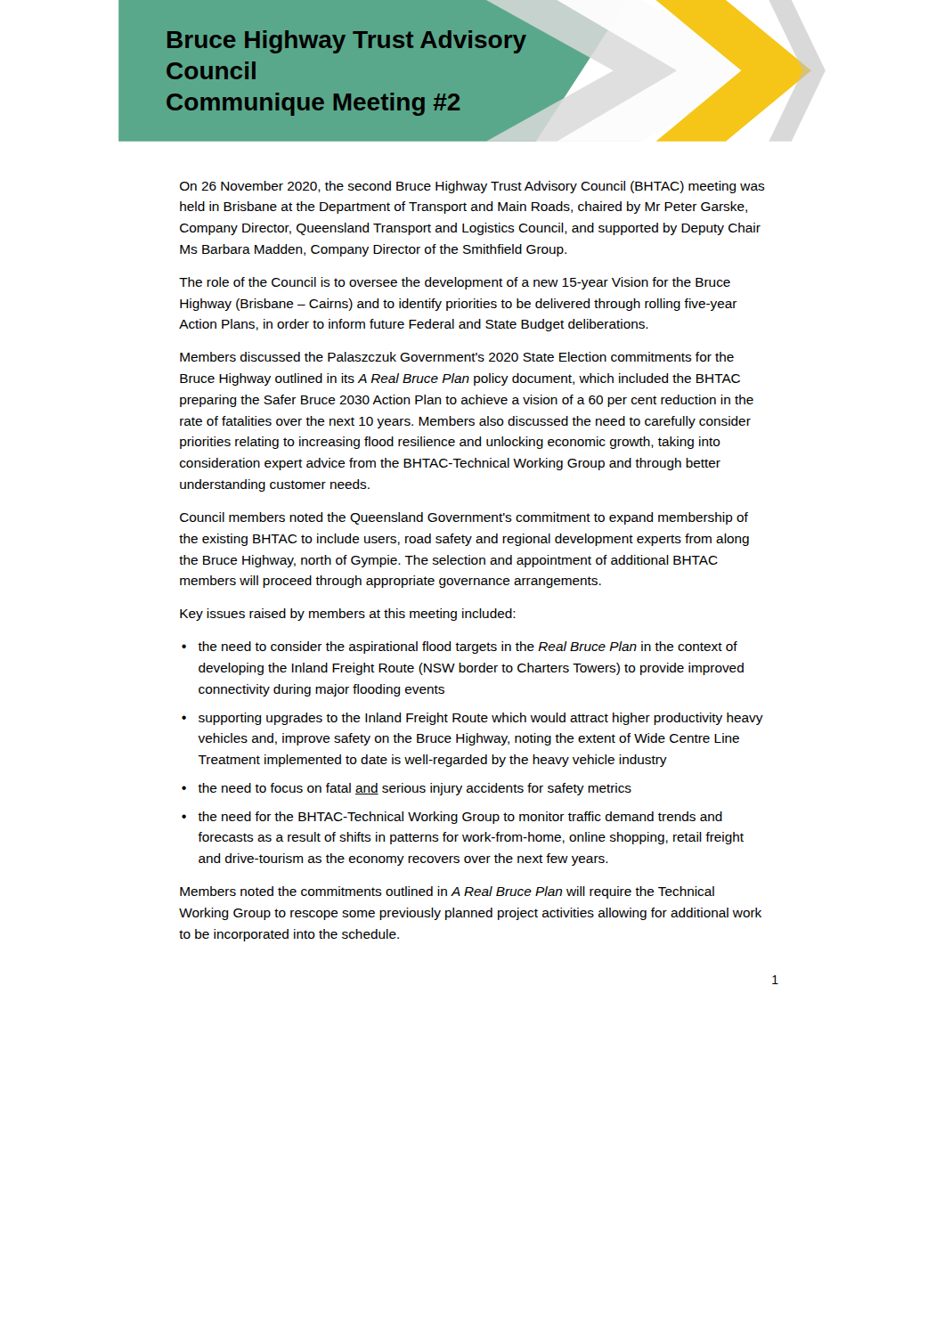Bruce Highway Trust Advisory Council
Communique Meeting #2
On 26 November 2020, the second Bruce Highway Trust Advisory Council (BHTAC) meeting was held in Brisbane at the Department of Transport and Main Roads, chaired by Mr Peter Garske, Company Director, Queensland Transport and Logistics Council, and supported by Deputy Chair Ms Barbara Madden, Company Director of the Smithfield Group.
The role of the Council is to oversee the development of a new 15-year Vision for the Bruce Highway (Brisbane – Cairns) and to identify priorities to be delivered through rolling five-year Action Plans, in order to inform future Federal and State Budget deliberations.
Members discussed the Palaszczuk Government's 2020 State Election commitments for the Bruce Highway outlined in its A Real Bruce Plan policy document, which included the BHTAC preparing the Safer Bruce 2030 Action Plan to achieve a vision of a 60 per cent reduction in the rate of fatalities over the next 10 years. Members also discussed the need to carefully consider priorities relating to increasing flood resilience and unlocking economic growth, taking into consideration expert advice from the BHTAC-Technical Working Group and through better understanding customer needs.
Council members noted the Queensland Government's commitment to expand membership of the existing BHTAC to include users, road safety and regional development experts from along the Bruce Highway, north of Gympie. The selection and appointment of additional BHTAC members will proceed through appropriate governance arrangements.
Key issues raised by members at this meeting included:
the need to consider the aspirational flood targets in the Real Bruce Plan in the context of developing the Inland Freight Route (NSW border to Charters Towers) to provide improved connectivity during major flooding events
supporting upgrades to the Inland Freight Route which would attract higher productivity heavy vehicles and, improve safety on the Bruce Highway, noting the extent of Wide Centre Line Treatment implemented to date is well-regarded by the heavy vehicle industry
the need to focus on fatal and serious injury accidents for safety metrics
the need for the BHTAC-Technical Working Group to monitor traffic demand trends and forecasts as a result of shifts in patterns for work-from-home, online shopping, retail freight and drive-tourism as the economy recovers over the next few years.
Members noted the commitments outlined in A Real Bruce Plan will require the Technical Working Group to rescope some previously planned project activities allowing for additional work to be incorporated into the schedule.
1